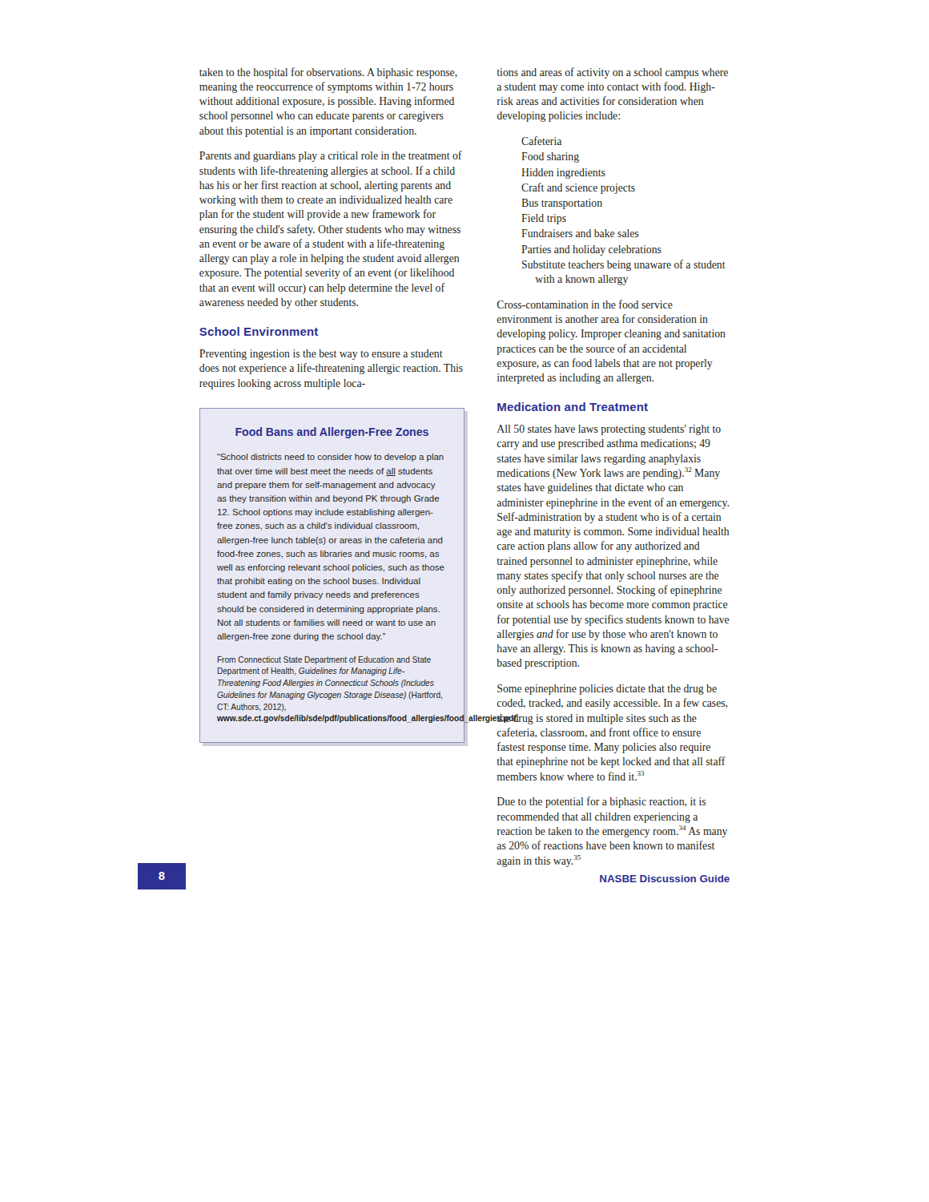taken to the hospital for observations. A biphasic response, meaning the reoccurrence of symptoms within 1-72 hours without additional exposure, is possible. Having informed school personnel who can educate parents or caregivers about this potential is an important consideration.
Parents and guardians play a critical role in the treatment of students with life-threatening allergies at school. If a child has his or her first reaction at school, alerting parents and working with them to create an individualized health care plan for the student will provide a new framework for ensuring the child's safety. Other students who may witness an event or be aware of a student with a life-threatening allergy can play a role in helping the student avoid allergen exposure. The potential severity of an event (or likelihood that an event will occur) can help determine the level of awareness needed by other students.
School Environment
Preventing ingestion is the best way to ensure a student does not experience a life-threatening allergic reaction. This requires looking across multiple loca-
Food Bans and Allergen-Free Zones
“School districts need to consider how to develop a plan that over time will best meet the needs of all students and prepare them for self-management and advocacy as they transition within and beyond PK through Grade 12. School options may include establishing allergen-free zones, such as a child's individual classroom, allergen-free lunch table(s) or areas in the cafeteria and food-free zones, such as libraries and music rooms, as well as enforcing relevant school policies, such as those that prohibit eating on the school buses. Individual student and family privacy needs and preferences should be considered in determining appropriate plans. Not all students or families will need or want to use an allergen-free zone during the school day.”
From Connecticut State Department of Education and State Department of Health, Guidelines for Managing Life-Threatening Food Allergies in Connecticut Schools (Includes Guidelines for Managing Glycogen Storage Disease) (Hartford, CT: Authors, 2012), www.sde.ct.gov/sde/lib/sde/pdf/publications/food_allergies/food_allergies.pdf.
tions and areas of activity on a school campus where a student may come into contact with food. High-risk areas and activities for consideration when developing policies include:
Cafeteria
Food sharing
Hidden ingredients
Craft and science projects
Bus transportation
Field trips
Fundraisers and bake sales
Parties and holiday celebrations
Substitute teachers being unaware of a student with a known allergy
Cross-contamination in the food service environment is another area for consideration in developing policy. Improper cleaning and sanitation practices can be the source of an accidental exposure, as can food labels that are not properly interpreted as including an allergen.
Medication and Treatment
All 50 states have laws protecting students' right to carry and use prescribed asthma medications; 49 states have similar laws regarding anaphylaxis medications (New York laws are pending).32 Many states have guidelines that dictate who can administer epinephrine in the event of an emergency. Self-administration by a student who is of a certain age and maturity is common. Some individual health care action plans allow for any authorized and trained personnel to administer epinephrine, while many states specify that only school nurses are the only authorized personnel. Stocking of epinephrine onsite at schools has become more common practice for potential use by specifics students known to have allergies and for use by those who aren't known to have an allergy. This is known as having a school-based prescription.
Some epinephrine policies dictate that the drug be coded, tracked, and easily accessible. In a few cases, the drug is stored in multiple sites such as the cafeteria, classroom, and front office to ensure fastest response time. Many policies also require that epinephrine not be kept locked and that all staff members know where to find it.33
Due to the potential for a biphasic reaction, it is recommended that all children experiencing a reaction be taken to the emergency room.34 As many as 20% of reactions have been known to manifest again in this way.35
8
NASBE Discussion Guide